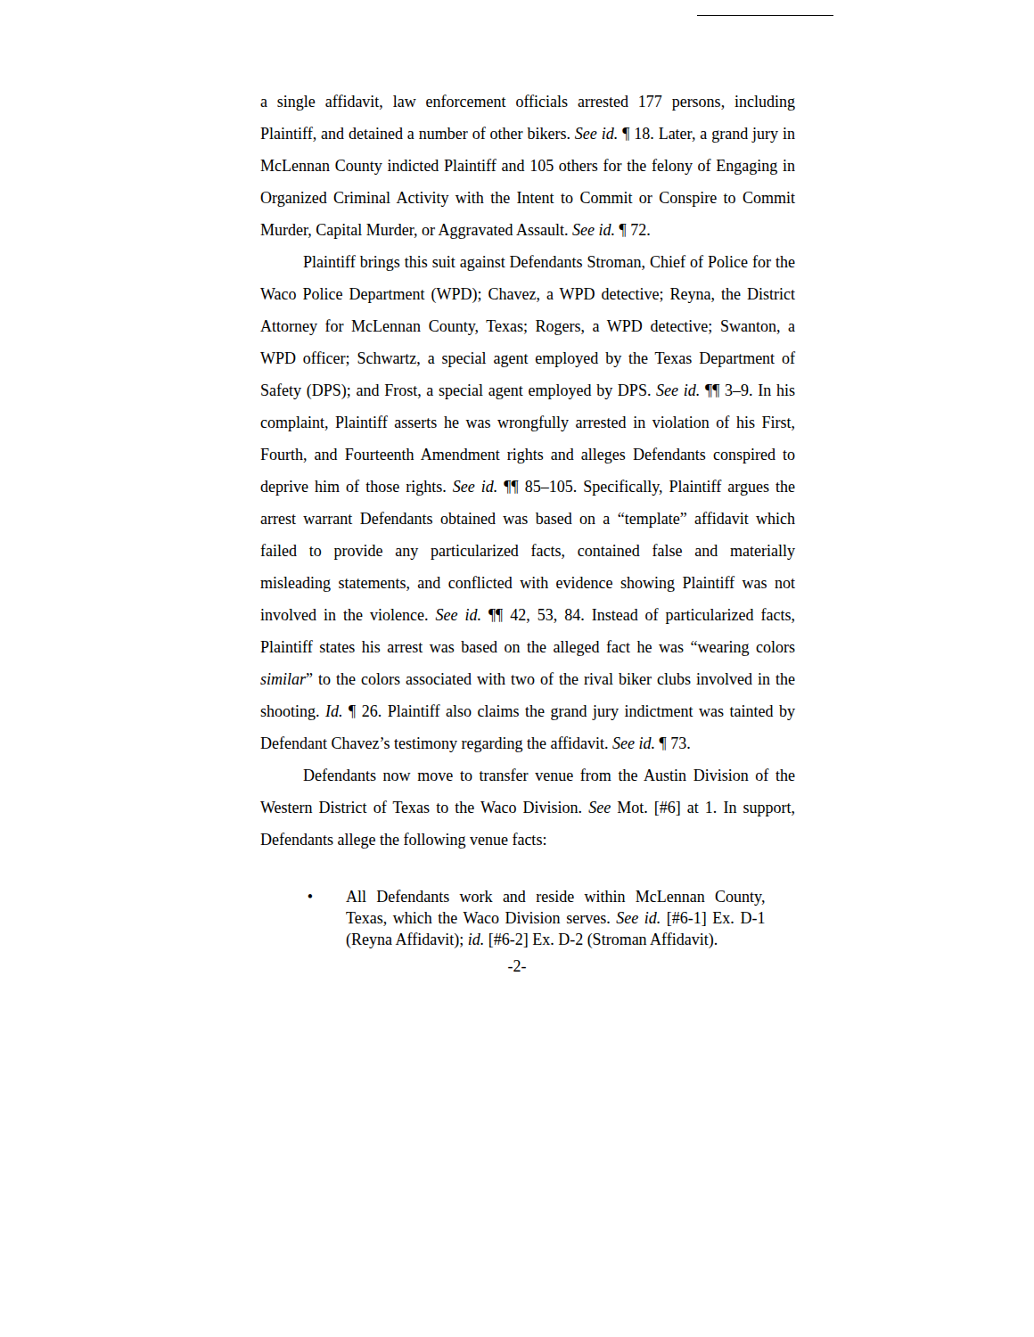a single affidavit, law enforcement officials arrested 177 persons, including Plaintiff, and detained a number of other bikers. See id. ¶ 18. Later, a grand jury in McLennan County indicted Plaintiff and 105 others for the felony of Engaging in Organized Criminal Activity with the Intent to Commit or Conspire to Commit Murder, Capital Murder, or Aggravated Assault. See id. ¶ 72.
Plaintiff brings this suit against Defendants Stroman, Chief of Police for the Waco Police Department (WPD); Chavez, a WPD detective; Reyna, the District Attorney for McLennan County, Texas; Rogers, a WPD detective; Swanton, a WPD officer; Schwartz, a special agent employed by the Texas Department of Safety (DPS); and Frost, a special agent employed by DPS. See id. ¶¶ 3–9. In his complaint, Plaintiff asserts he was wrongfully arrested in violation of his First, Fourth, and Fourteenth Amendment rights and alleges Defendants conspired to deprive him of those rights. See id. ¶¶ 85–105. Specifically, Plaintiff argues the arrest warrant Defendants obtained was based on a “template” affidavit which failed to provide any particularized facts, contained false and materially misleading statements, and conflicted with evidence showing Plaintiff was not involved in the violence. See id. ¶¶ 42, 53, 84. Instead of particularized facts, Plaintiff states his arrest was based on the alleged fact he was “wearing colors similar” to the colors associated with two of the rival biker clubs involved in the shooting. Id. ¶ 26. Plaintiff also claims the grand jury indictment was tainted by Defendant Chavez’s testimony regarding the affidavit. See id. ¶ 73.
Defendants now move to transfer venue from the Austin Division of the Western District of Texas to the Waco Division. See Mot. [#6] at 1. In support, Defendants allege the following venue facts:
• All Defendants work and reside within McLennan County, Texas, which the Waco Division serves. See id. [#6-1] Ex. D-1 (Reyna Affidavit); id. [#6-2] Ex. D-2 (Stroman Affidavit).
-2-